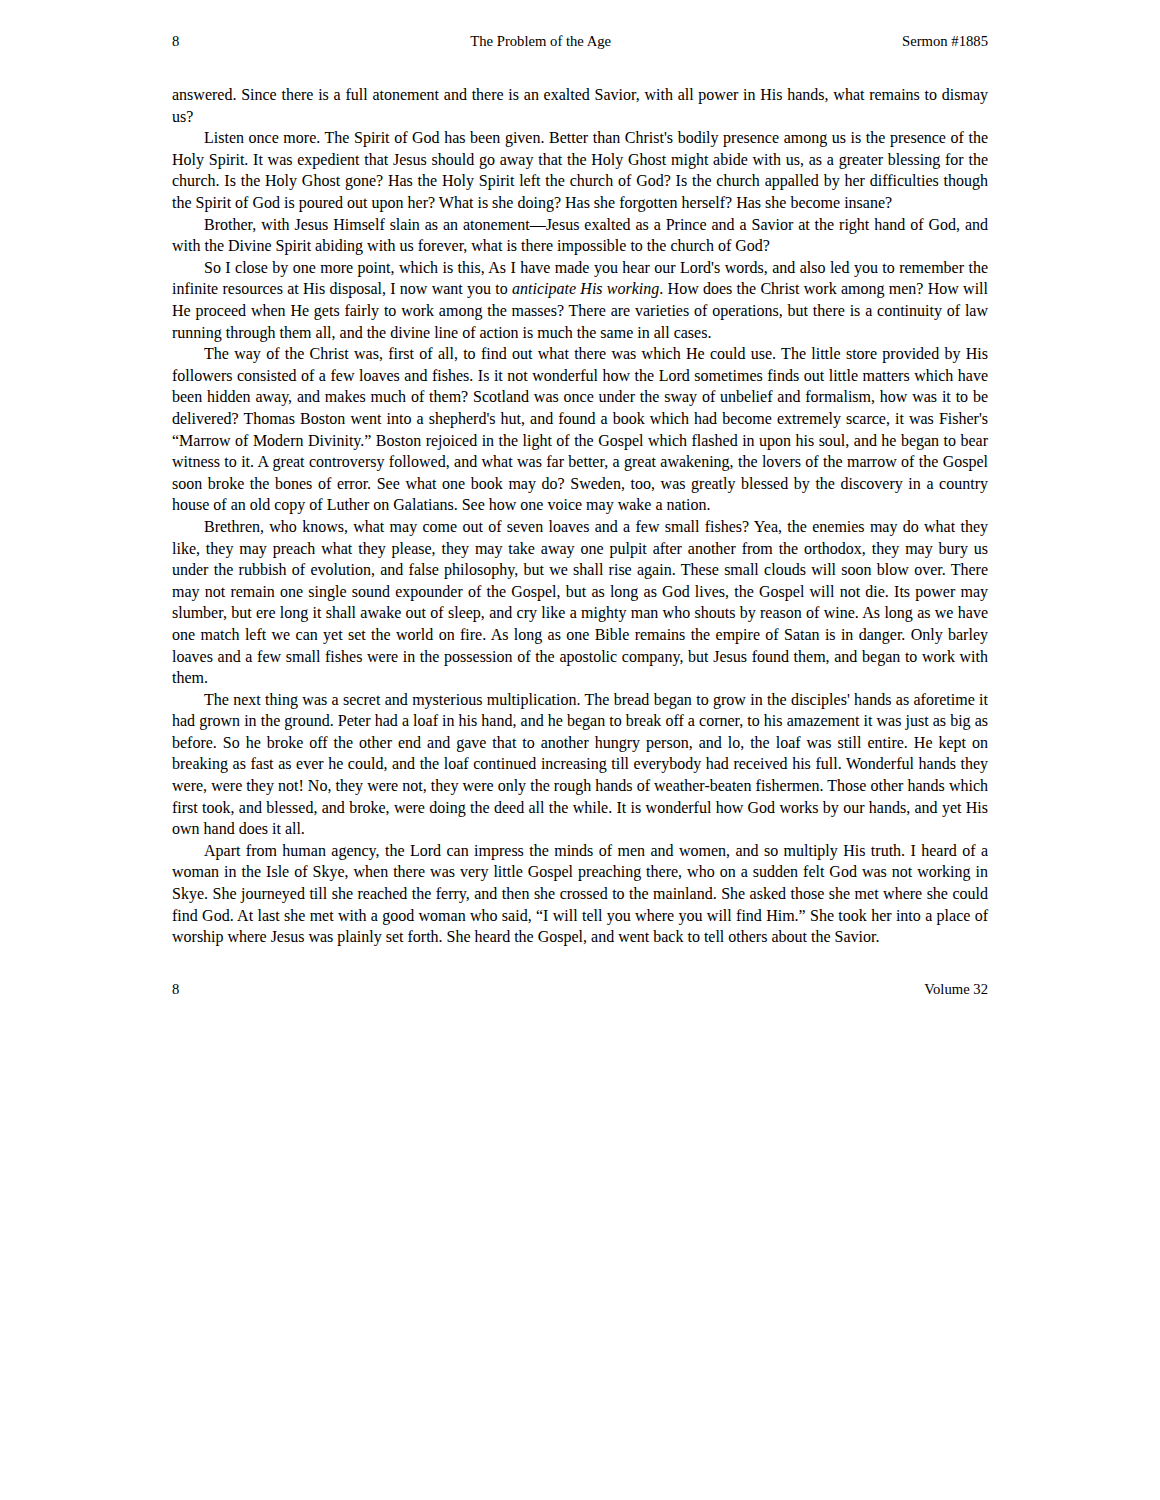8 The Problem of the Age Sermon #1885
answered. Since there is a full atonement and there is an exalted Savior, with all power in His hands, what remains to dismay us?
Listen once more. The Spirit of God has been given. Better than Christ's bodily presence among us is the presence of the Holy Spirit. It was expedient that Jesus should go away that the Holy Ghost might abide with us, as a greater blessing for the church. Is the Holy Ghost gone? Has the Holy Spirit left the church of God? Is the church appalled by her difficulties though the Spirit of God is poured out upon her? What is she doing? Has she forgotten herself? Has she become insane?
Brother, with Jesus Himself slain as an atonement—Jesus exalted as a Prince and a Savior at the right hand of God, and with the Divine Spirit abiding with us forever, what is there impossible to the church of God?
So I close by one more point, which is this, As I have made you hear our Lord's words, and also led you to remember the infinite resources at His disposal, I now want you to anticipate His working. How does the Christ work among men? How will He proceed when He gets fairly to work among the masses? There are varieties of operations, but there is a continuity of law running through them all, and the divine line of action is much the same in all cases.
The way of the Christ was, first of all, to find out what there was which He could use. The little store provided by His followers consisted of a few loaves and fishes. Is it not wonderful how the Lord sometimes finds out little matters which have been hidden away, and makes much of them? Scotland was once under the sway of unbelief and formalism, how was it to be delivered? Thomas Boston went into a shepherd's hut, and found a book which had become extremely scarce, it was Fisher's “Marrow of Modern Divinity.” Boston rejoiced in the light of the Gospel which flashed in upon his soul, and he began to bear witness to it. A great controversy followed, and what was far better, a great awakening, the lovers of the marrow of the Gospel soon broke the bones of error. See what one book may do? Sweden, too, was greatly blessed by the discovery in a country house of an old copy of Luther on Galatians. See how one voice may wake a nation.
Brethren, who knows, what may come out of seven loaves and a few small fishes? Yea, the enemies may do what they like, they may preach what they please, they may take away one pulpit after another from the orthodox, they may bury us under the rubbish of evolution, and false philosophy, but we shall rise again. These small clouds will soon blow over. There may not remain one single sound expounder of the Gospel, but as long as God lives, the Gospel will not die. Its power may slumber, but ere long it shall awake out of sleep, and cry like a mighty man who shouts by reason of wine. As long as we have one match left we can yet set the world on fire. As long as one Bible remains the empire of Satan is in danger. Only barley loaves and a few small fishes were in the possession of the apostolic company, but Jesus found them, and began to work with them.
The next thing was a secret and mysterious multiplication. The bread began to grow in the disciples' hands as aforetime it had grown in the ground. Peter had a loaf in his hand, and he began to break off a corner, to his amazement it was just as big as before. So he broke off the other end and gave that to another hungry person, and lo, the loaf was still entire. He kept on breaking as fast as ever he could, and the loaf continued increasing till everybody had received his full. Wonderful hands they were, were they not! No, they were not, they were only the rough hands of weather-beaten fishermen. Those other hands which first took, and blessed, and broke, were doing the deed all the while. It is wonderful how God works by our hands, and yet His own hand does it all.
Apart from human agency, the Lord can impress the minds of men and women, and so multiply His truth. I heard of a woman in the Isle of Skye, when there was very little Gospel preaching there, who on a sudden felt God was not working in Skye. She journeyed till she reached the ferry, and then she crossed to the mainland. She asked those she met where she could find God. At last she met with a good woman who said, “I will tell you where you will find Him.” She took her into a place of worship where Jesus was plainly set forth. She heard the Gospel, and went back to tell others about the Savior.
8 Volume 32